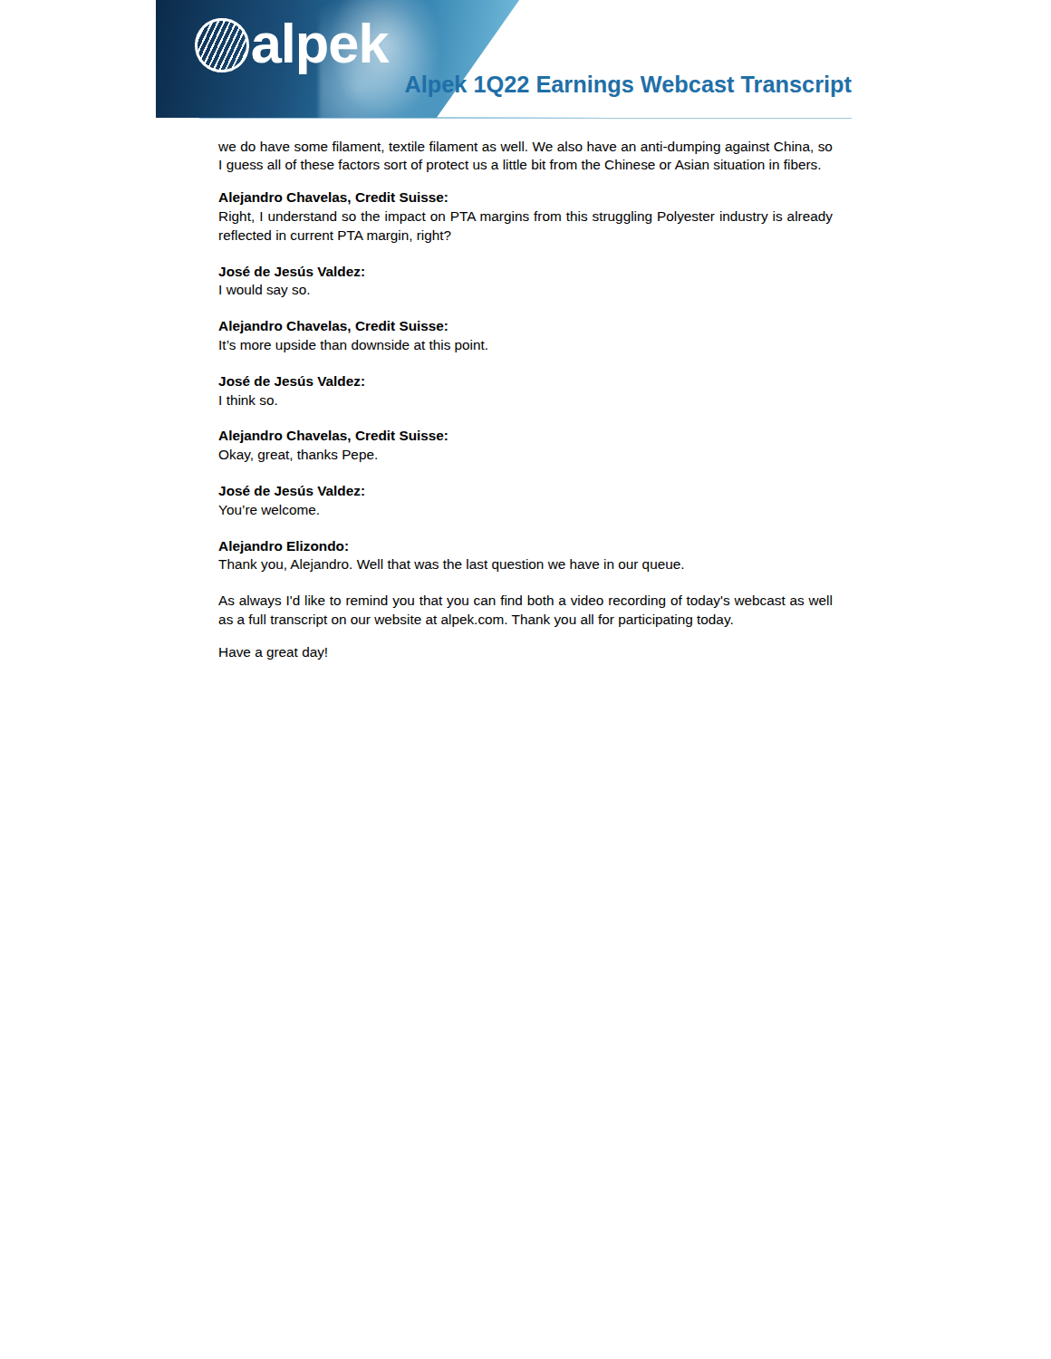alpek
Alpek 1Q22 Earnings Webcast Transcript
we do have some filament, textile filament as well. We also have an anti-dumping against China, so I guess all of these factors sort of protect us a little bit from the Chinese or Asian situation in fibers.
Alejandro Chavelas, Credit Suisse:
Right, I understand so the impact on PTA margins from this struggling Polyester industry is already reflected in current PTA margin, right?
José de Jesús Valdez:
I would say so.
Alejandro Chavelas, Credit Suisse:
It’s more upside than downside at this point.
José de Jesús Valdez:
I think so.
Alejandro Chavelas, Credit Suisse:
Okay, great, thanks Pepe.
José de Jesús Valdez:
You’re welcome.
Alejandro Elizondo:
Thank you, Alejandro. Well that was the last question we have in our queue.
As always I'd like to remind you that you can find both a video recording of today's webcast as well as a full transcript on our website at alpek.com. Thank you all for participating today.
Have a great day!